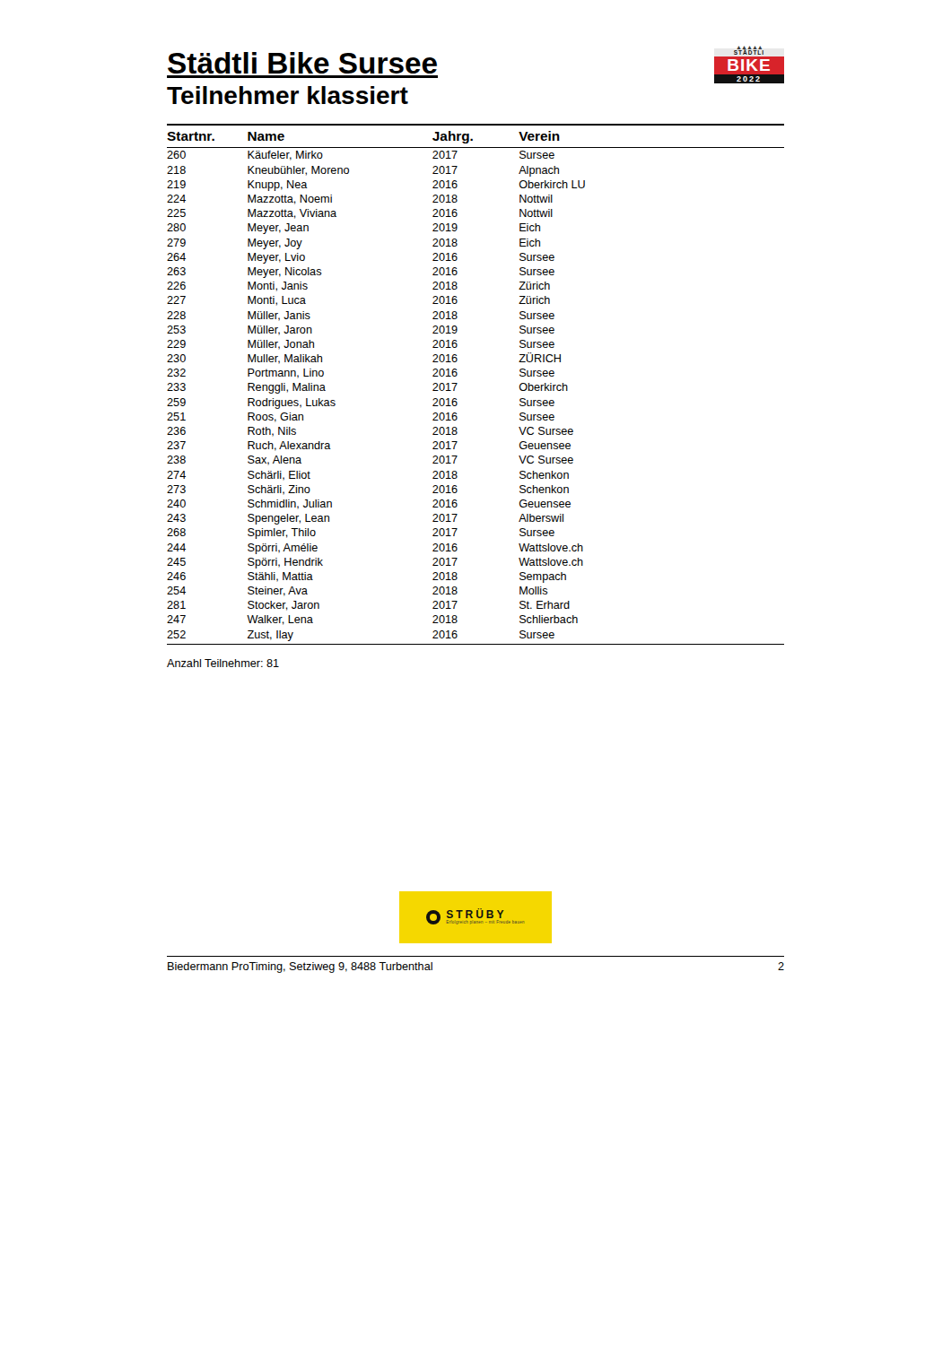Städtli Bike Sursee
Teilnehmer klassiert
▲▲▲▲▲
STÄDTLI
BIKE
2022
| Startnr. | Name | Jahrg. | Verein |
| --- | --- | --- | --- |
| 260 | Käufeler, Mirko | 2017 | Sursee |
| 218 | Kneubühler, Moreno | 2017 | Alpnach |
| 219 | Knupp, Nea | 2016 | Oberkirch LU |
| 224 | Mazzotta, Noemi | 2018 | Nottwil |
| 225 | Mazzotta, Viviana | 2016 | Nottwil |
| 280 | Meyer, Jean | 2019 | Eich |
| 279 | Meyer, Joy | 2018 | Eich |
| 264 | Meyer, Lvio | 2016 | Sursee |
| 263 | Meyer, Nicolas | 2016 | Sursee |
| 226 | Monti, Janis | 2018 | Zürich |
| 227 | Monti, Luca | 2016 | Zürich |
| 228 | Müller, Janis | 2018 | Sursee |
| 253 | Müller, Jaron | 2019 | Sursee |
| 229 | Müller, Jonah | 2016 | Sursee |
| 230 | Muller, Malikah | 2016 | ZÜRICH |
| 232 | Portmann, Lino | 2016 | Sursee |
| 233 | Renggli, Malina | 2017 | Oberkirch |
| 259 | Rodrigues, Lukas | 2016 | Sursee |
| 251 | Roos, Gian | 2016 | Sursee |
| 236 | Roth, Nils | 2018 | VC Sursee |
| 237 | Ruch, Alexandra | 2017 | Geuensee |
| 238 | Sax, Alena | 2017 | VC Sursee |
| 274 | Schärli, Eliot | 2018 | Schenkon |
| 273 | Schärli, Zino | 2016 | Schenkon |
| 240 | Schmidlin, Julian | 2016 | Geuensee |
| 243 | Spengeler, Lean | 2017 | Alberswil |
| 268 | Spimler, Thilo | 2017 | Sursee |
| 244 | Spörri, Amélie | 2016 | Wattslove.ch |
| 245 | Spörri, Hendrik | 2017 | Wattslove.ch |
| 246 | Stähli, Mattia | 2018 | Sempach |
| 254 | Steiner, Ava | 2018 | Mollis |
| 281 | Stocker, Jaron | 2017 | St. Erhard |
| 247 | Walker, Lena | 2018 | Schlierbach |
| 252 | Zust, Ilay | 2016 | Sursee |
Anzahl Teilnehmer: 81
STRÜBY
Erfolgreich planen – mit Freude bauen
Biedermann ProTiming, Setziweg 9, 8488 Turbenthal 2